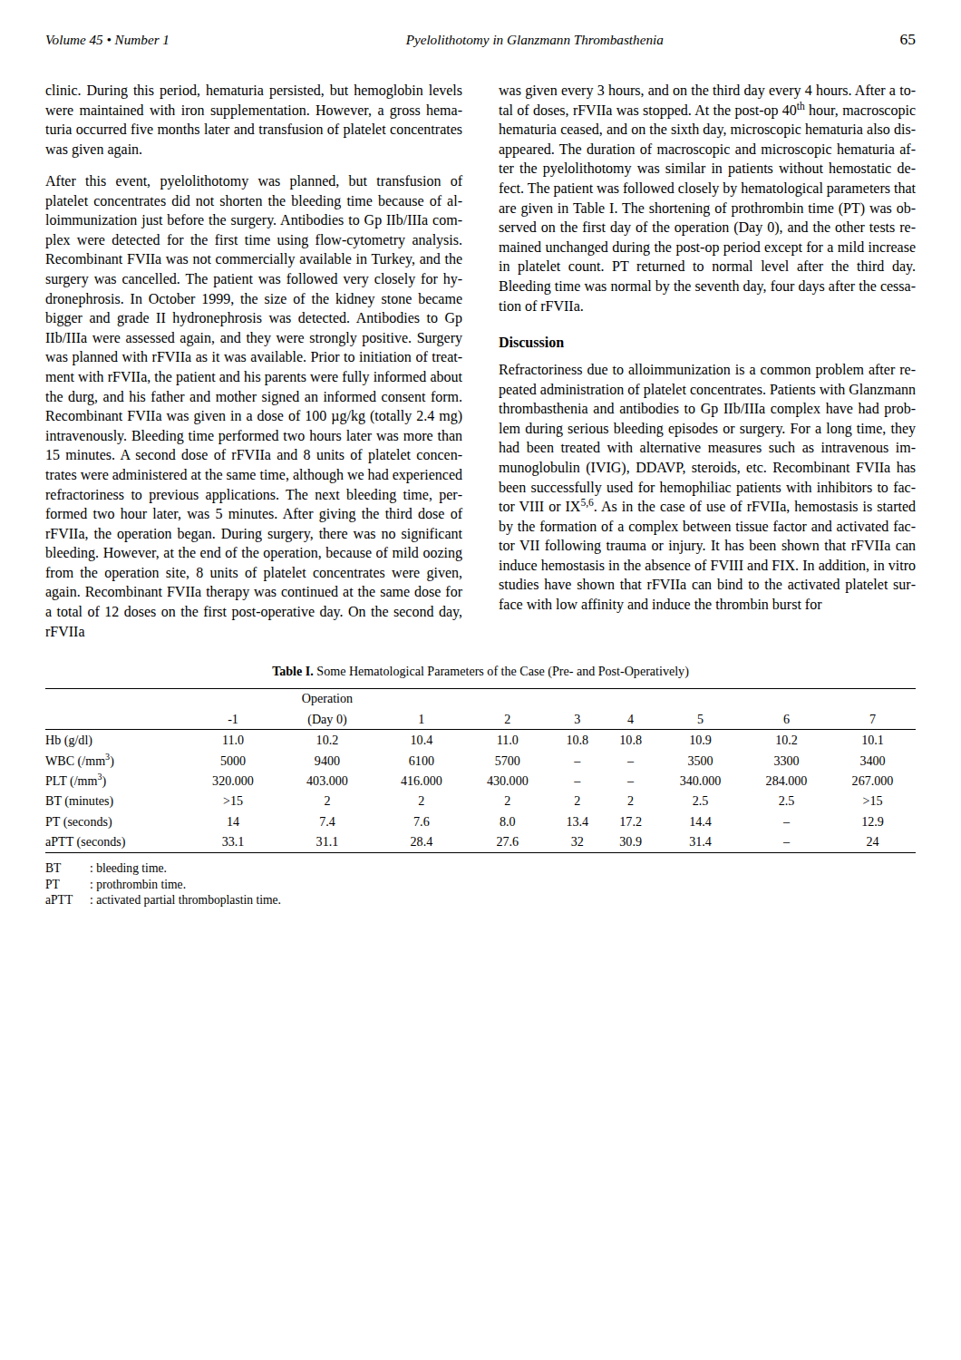Volume 45 • Number 1 Pyelolithotomy in Glanzmann Thrombasthenia 65
clinic. During this period, hematuria persisted, but hemoglobin levels were maintained with iron supplementation. However, a gross hematuria occurred five months later and transfusion of platelet concentrates was given again.
After this event, pyelolithotomy was planned, but transfusion of platelet concentrates did not shorten the bleeding time because of alloimmunization just before the surgery. Antibodies to Gp IIb/IIIa complex were detected for the first time using flow-cytometry analysis. Recombinant FVIIa was not commercially available in Turkey, and the surgery was cancelled. The patient was followed very closely for hydronephrosis. In October 1999, the size of the kidney stone became bigger and grade II hydronephrosis was detected. Antibodies to Gp IIb/IIIa were assessed again, and they were strongly positive. Surgery was planned with rFVIIa as it was available. Prior to initiation of treatment with rFVIIa, the patient and his parents were fully informed about the durg, and his father and mother signed an informed consent form. Recombinant FVIIa was given in a dose of 100 µg/kg (totally 2.4 mg) intravenously. Bleeding time performed two hours later was more than 15 minutes. A second dose of rFVIIa and 8 units of platelet concentrates were administered at the same time, although we had experienced refractoriness to previous applications. The next bleeding time, performed two hour later, was 5 minutes. After giving the third dose of rFVIIa, the operation began. During surgery, there was no significant bleeding. However, at the end of the operation, because of mild oozing from the operation site, 8 units of platelet concentrates were given, again. Recombinant FVIIa therapy was continued at the same dose for a total of 12 doses on the first post-operative day. On the second day, rFVIIa
was given every 3 hours, and on the third day every 4 hours. After a total of doses, rFVIIa was stopped. At the post-op 40th hour, macroscopic hematuria ceased, and on the sixth day, microscopic hematuria also disappeared. The duration of macroscopic and microscopic hematuria after the pyelolithotomy was similar in patients without hemostatic defect. The patient was followed closely by hematological parameters that are given in Table I. The shortening of prothrombin time (PT) was observed on the first day of the operation (Day 0), and the other tests remained unchanged during the post-op period except for a mild increase in platelet count. PT returned to normal level after the third day. Bleeding time was normal by the seventh day, four days after the cessation of rFVIIa.
Discussion
Refractoriness due to alloimmunization is a common problem after repeated administration of platelet concentrates. Patients with Glanzmann thrombasthenia and antibodies to Gp IIb/IIIa complex have had problem during serious bleeding episodes or surgery. For a long time, they had been treated with alternative measures such as intravenous immunoglobulin (IVIG), DDAVP, steroids, etc. Recombinant FVIIa has been successfully used for hemophiliac patients with inhibitors to factor VIII or IX5,6. As in the case of use of rFVIIa, hemostasis is started by the formation of a complex between tissue factor and activated factor VII following trauma or injury. It has been shown that rFVIIa can induce hemostasis in the absence of FVIII and FIX. In addition, in vitro studies have shown that rFVIIa can bind to the activated platelet surface with low affinity and induce the thrombin burst for
Table I. Some Hematological Parameters of the Case (Pre- and Post-Operatively)
| | | Operation | | | | | | | |
| --- | --- | --- | --- | --- | --- | --- | --- | --- | --- |
| | -1 | (Day 0) | 1 | 2 | 3 | 4 | 5 | 6 | 7 |
| Hb (g/dl) | 11.0 | 10.2 | 10.4 | 11.0 | 10.8 | 10.8 | 10.9 | 10.2 | 10.1 |
| WBC (/mm 3 ) | 5000 | 9400 | 6100 | 5700 | – | – | 3500 | 3300 | 3400 |
| PLT (/mm 3 ) | 320.000 | 403.000 | 416.000 | 430.000 | – | – | 340.000 | 284.000 | 267.000 |
| BT (minutes) | >15 | 2 | 2 | 2 | 2 | 2 | 2.5 | 2.5 | >15 |
| PT (seconds) | 14 | 7.4 | 7.6 | 8.0 | 13.4 | 17.2 | 14.4 | – | 12.9 |
| aPTT (seconds) | 33.1 | 31.1 | 28.4 | 27.6 | 32 | 30.9 | 31.4 | – | 24 |
BT: bleeding time.
PT: prothrombin time.
aPTT: activated partial thromboplastin time.